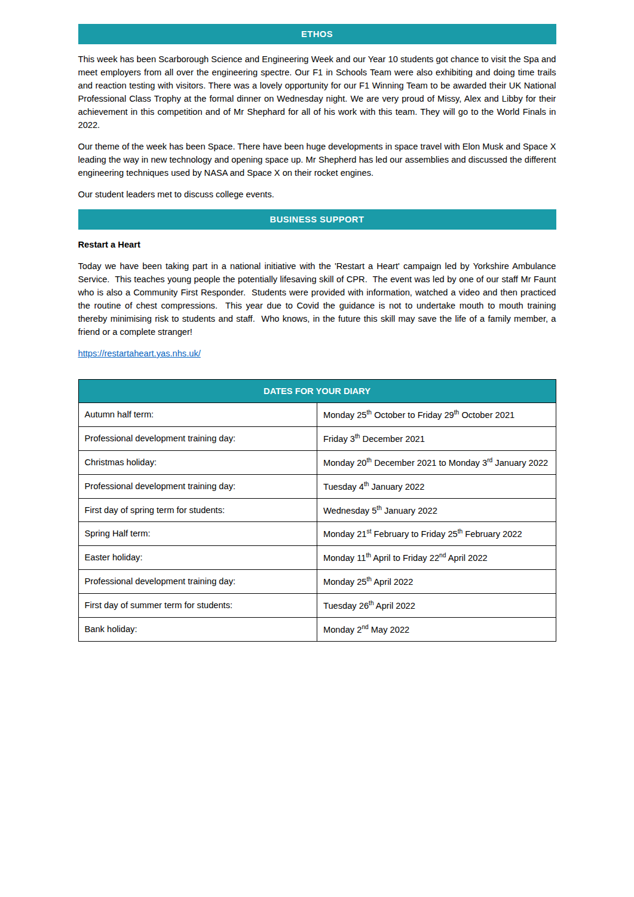ETHOS
This week has been Scarborough Science and Engineering Week and our Year 10 students got chance to visit the Spa and meet employers from all over the engineering spectre. Our F1 in Schools Team were also exhibiting and doing time trails and reaction testing with visitors. There was a lovely opportunity for our F1 Winning Team to be awarded their UK National Professional Class Trophy at the formal dinner on Wednesday night. We are very proud of Missy, Alex and Libby for their achievement in this competition and of Mr Shephard for all of his work with this team. They will go to the World Finals in 2022.
Our theme of the week has been Space. There have been huge developments in space travel with Elon Musk and Space X leading the way in new technology and opening space up. Mr Shepherd has led our assemblies and discussed the different engineering techniques used by NASA and Space X on their rocket engines.
Our student leaders met to discuss college events.
BUSINESS SUPPORT
Restart a Heart
Today we have been taking part in a national initiative with the 'Restart a Heart' campaign led by Yorkshire Ambulance Service. This teaches young people the potentially lifesaving skill of CPR. The event was led by one of our staff Mr Faunt who is also a Community First Responder. Students were provided with information, watched a video and then practiced the routine of chest compressions. This year due to Covid the guidance is not to undertake mouth to mouth training thereby minimising risk to students and staff. Who knows, in the future this skill may save the life of a family member, a friend or a complete stranger!
https://restartaheart.yas.nhs.uk/
| DATES FOR YOUR DIARY |
| Autumn half term: | Monday 25 th October to Friday 29 th October 2021 |
| Professional development training day: | Friday 3 th December 2021 |
| Christmas holiday: | Monday 20 th December 2021 to Monday 3 rd January 2022 |
| Professional development training day: | Tuesday 4 th January 2022 |
| First day of spring term for students: | Wednesday 5 th January 2022 |
| Spring Half term: | Monday 21 st February to Friday 25 th February 2022 |
| Easter holiday: | Monday 11 th April to Friday 22 nd April 2022 |
| Professional development training day: | Monday 25 th April 2022 |
| First day of summer term for students: | Tuesday 26 th April 2022 |
| Bank holiday: | Monday 2 nd May 2022 |